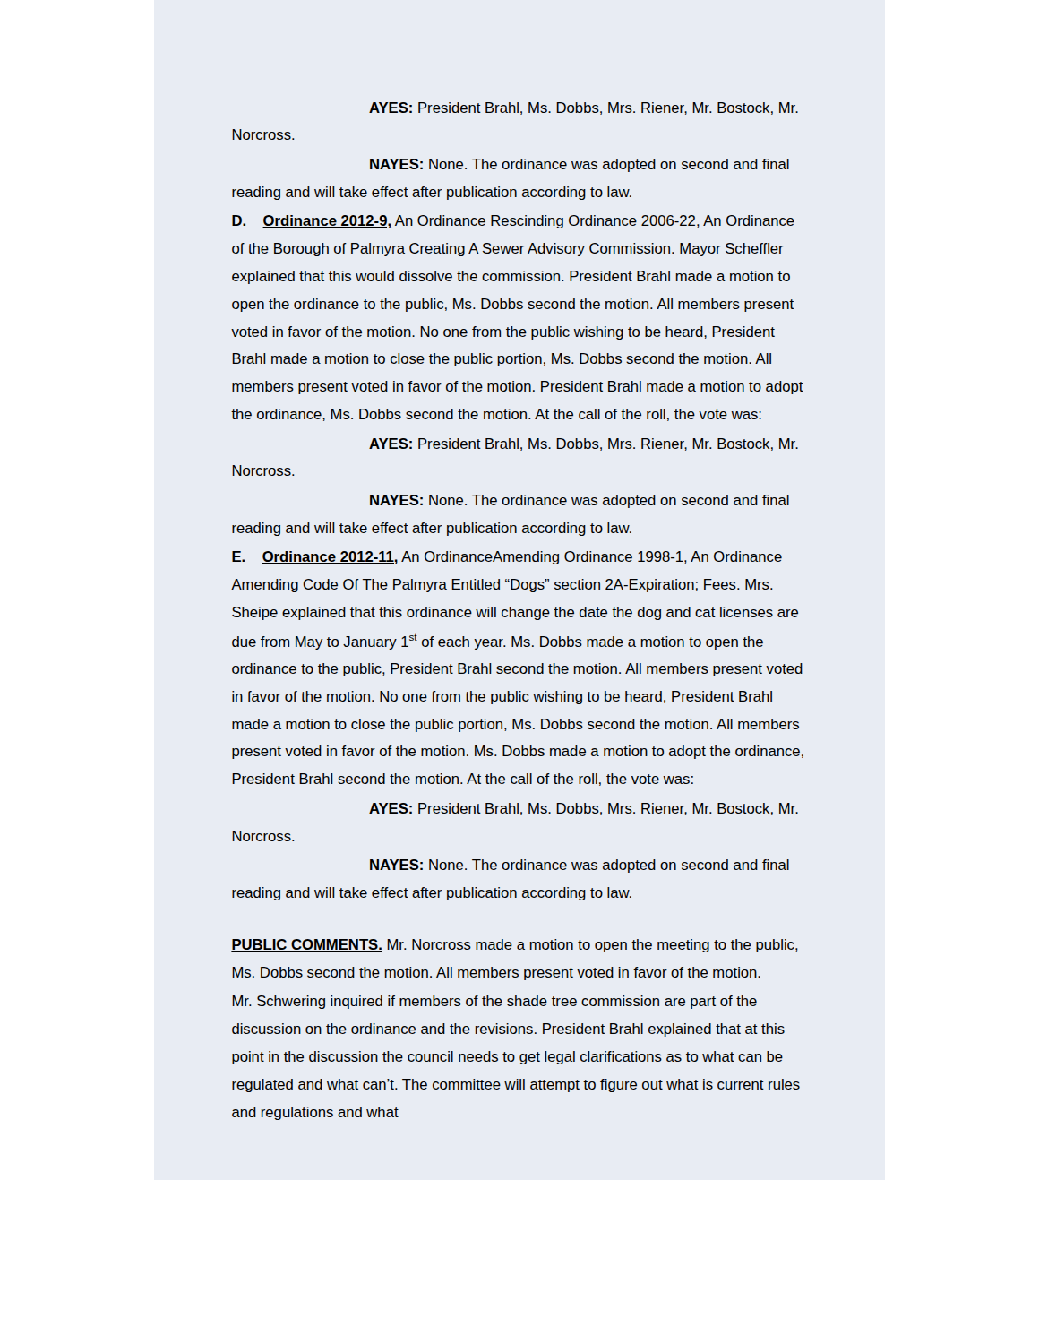AYES: President Brahl, Ms. Dobbs, Mrs. Riener, Mr. Bostock, Mr. Norcross.
NAYES: None. The ordinance was adopted on second and final reading and will take effect after publication according to law.
D. Ordinance 2012-9, An Ordinance Rescinding Ordinance 2006-22, An Ordinance of the Borough of Palmyra Creating A Sewer Advisory Commission. Mayor Scheffler explained that this would dissolve the commission. President Brahl made a motion to open the ordinance to the public, Ms. Dobbs second the motion. All members present voted in favor of the motion. No one from the public wishing to be heard, President Brahl made a motion to close the public portion, Ms. Dobbs second the motion. All members present voted in favor of the motion. President Brahl made a motion to adopt the ordinance, Ms. Dobbs second the motion. At the call of the roll, the vote was:
AYES: President Brahl, Ms. Dobbs, Mrs. Riener, Mr. Bostock, Mr. Norcross.
NAYES: None. The ordinance was adopted on second and final reading and will take effect after publication according to law.
E. Ordinance 2012-11, An OrdinanceAmending Ordinance 1998-1, An Ordinance Amending Code Of The Palmyra Entitled “Dogs” section 2A-Expiration; Fees. Mrs. Sheipe explained that this ordinance will change the date the dog and cat licenses are due from May to January 1st of each year. Ms. Dobbs made a motion to open the ordinance to the public, President Brahl second the motion. All members present voted in favor of the motion. No one from the public wishing to be heard, President Brahl made a motion to close the public portion, Ms. Dobbs second the motion. All members present voted in favor of the motion. Ms. Dobbs made a motion to adopt the ordinance, President Brahl second the motion. At the call of the roll, the vote was:
AYES: President Brahl, Ms. Dobbs, Mrs. Riener, Mr. Bostock, Mr. Norcross.
NAYES: None. The ordinance was adopted on second and final reading and will take effect after publication according to law.
PUBLIC COMMENTS. Mr. Norcross made a motion to open the meeting to the public, Ms. Dobbs second the motion. All members present voted in favor of the motion.
Mr. Schwering inquired if members of the shade tree commission are part of the discussion on the ordinance and the revisions. President Brahl explained that at this point in the discussion the council needs to get legal clarifications as to what can be regulated and what can’t. The committee will attempt to figure out what is current rules and regulations and what